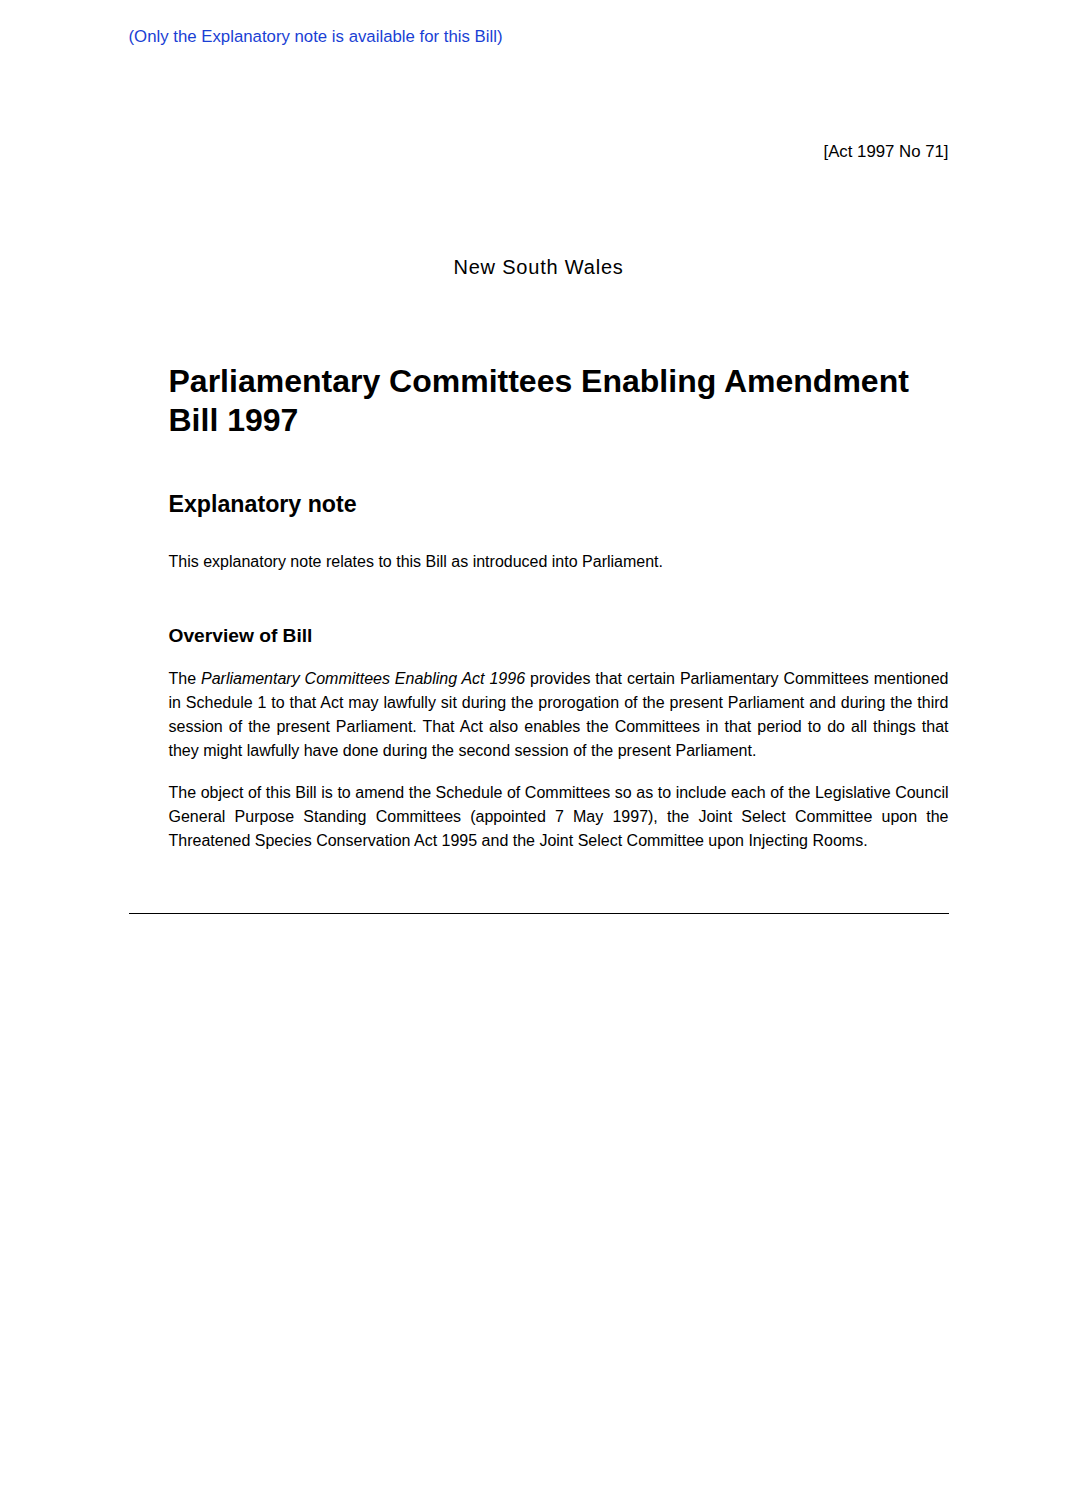(Only the Explanatory note is available for this Bill)
[Act 1997 No 71]
New South Wales
Parliamentary Committees Enabling Amendment Bill 1997
Explanatory note
This explanatory note relates to this Bill as introduced into Parliament.
Overview of Bill
The Parliamentary Committees Enabling Act 1996 provides that certain Parliamentary Committees mentioned in Schedule 1 to that Act may lawfully sit during the prorogation of the present Parliament and during the third session of the present Parliament. That Act also enables the Committees in that period to do all things that they might lawfully have done during the second session of the present Parliament.
The object of this Bill is to amend the Schedule of Committees so as to include each of the Legislative Council General Purpose Standing Committees (appointed 7 May 1997), the Joint Select Committee upon the Threatened Species Conservation Act 1995 and the Joint Select Committee upon Injecting Rooms.